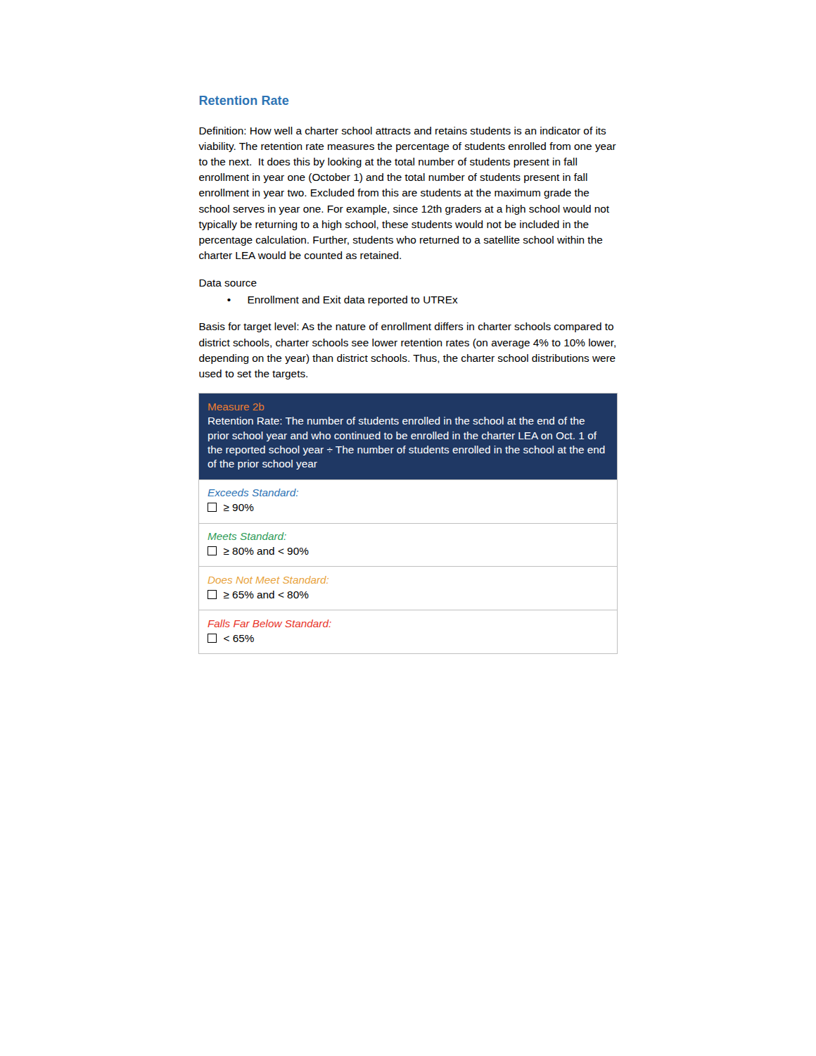Retention Rate
Definition: How well a charter school attracts and retains students is an indicator of its viability. The retention rate measures the percentage of students enrolled from one year to the next. It does this by looking at the total number of students present in fall enrollment in year one (October 1) and the total number of students present in fall enrollment in year two. Excluded from this are students at the maximum grade the school serves in year one. For example, since 12th graders at a high school would not typically be returning to a high school, these students would not be included in the percentage calculation. Further, students who returned to a satellite school within the charter LEA would be counted as retained.
Data source
Enrollment and Exit data reported to UTREx
Basis for target level: As the nature of enrollment differs in charter schools compared to district schools, charter schools see lower retention rates (on average 4% to 10% lower, depending on the year) than district schools. Thus, the charter school distributions were used to set the targets.
| Measure 2b Retention Rate: The number of students enrolled in the school at the end of the prior school year and who continued to be enrolled in the charter LEA on Oct. 1 of the reported school year ÷ The number of students enrolled in the school at the end of the prior school year |
| Exceeds Standard: ≥ 90% |
| Meets Standard: ≥ 80% and < 90% |
| Does Not Meet Standard: ≥ 65% and < 80% |
| Falls Far Below Standard: < 65% |